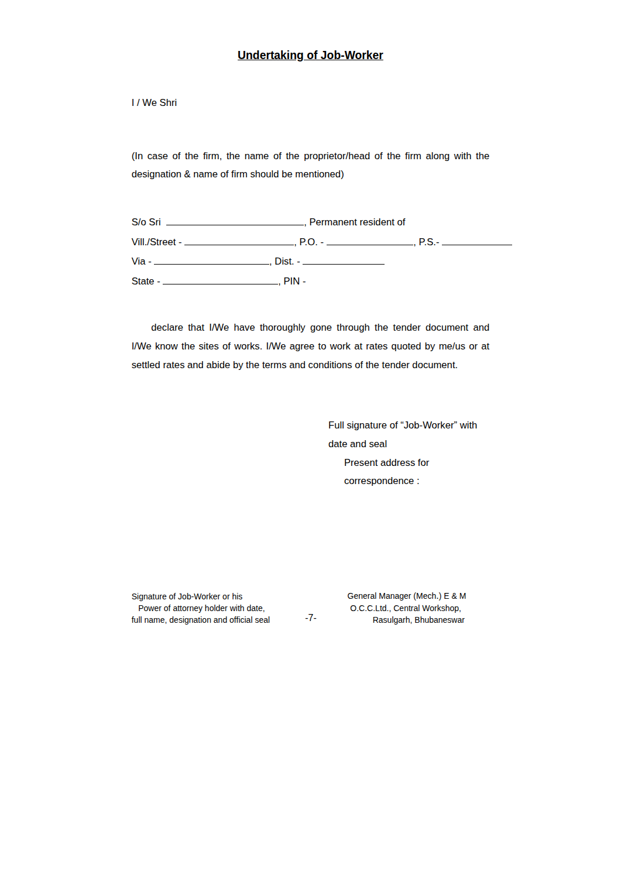Undertaking of Job-Worker
I / We Shri
(In case of the firm, the name of the proprietor/head of the firm along with the designation & name of firm should be mentioned)
S/o Sri , Permanent resident of
Vill./Street - , P.O. - , P.S.-
Via - , Dist. -
State - , PIN -
declare that I/We have thoroughly gone through the tender document and I/We know the sites of works. I/We agree to work at rates quoted by me/us or at settled rates and abide by the terms and conditions of the tender document.
Full signature of “Job-Worker” with date and seal
Present address for correspondence :
Signature of Job-Worker or his
Power of attorney holder with date,
full name, designation and official seal
-7-
General Manager (Mech.) E & M
O.C.C.Ltd., Central Workshop,
Rasulgarh, Bhubaneswar